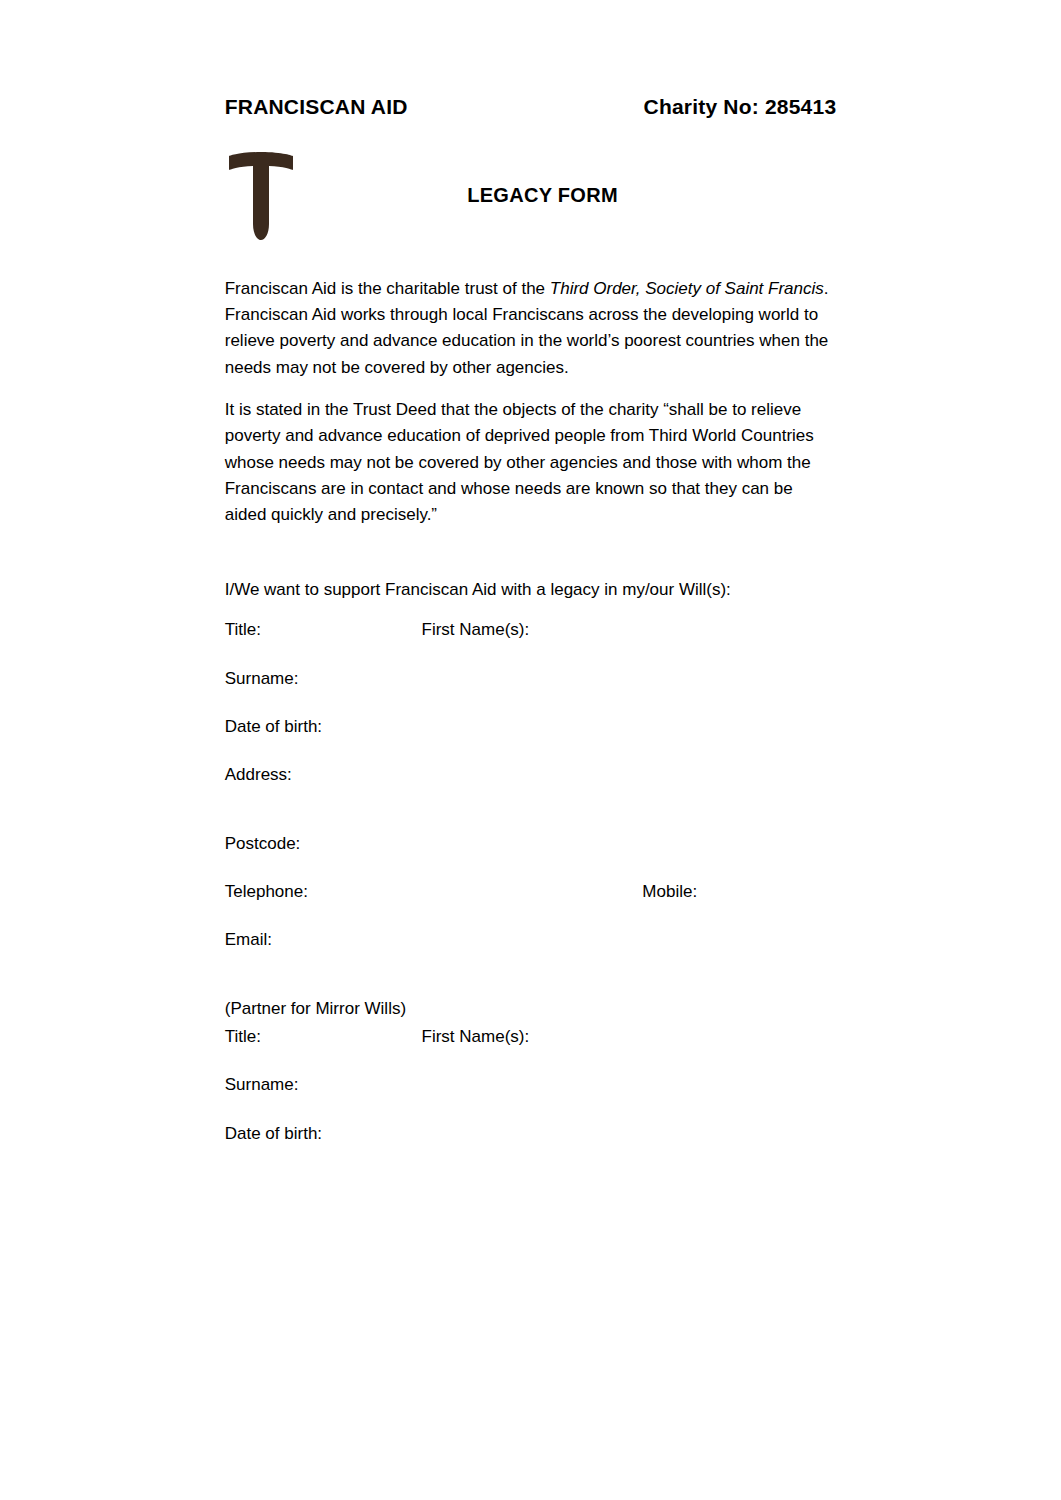FRANCISCAN AID
Charity No: 285413
LEGACY FORM
Franciscan Aid is the charitable trust of the Third Order, Society of Saint Francis. Franciscan Aid works through local Franciscans across the developing world to relieve poverty and advance education in the world’s poorest countries when the needs may not be covered by other agencies.
It is stated in the Trust Deed that the objects of the charity “shall be to relieve poverty and advance education of deprived people from Third World Countries whose needs may not be covered by other agencies and those with whom the Franciscans are in contact and whose needs are known so that they can be aided quickly and precisely.”
I/We want to support Franciscan Aid with a legacy in my/our Will(s):
Title:
First Name(s):
Surname:
Date of birth:
Address:
Postcode:
Telephone:
Mobile:
Email:
(Partner for Mirror Wills)
Title:
First Name(s):
Surname:
Date of birth: